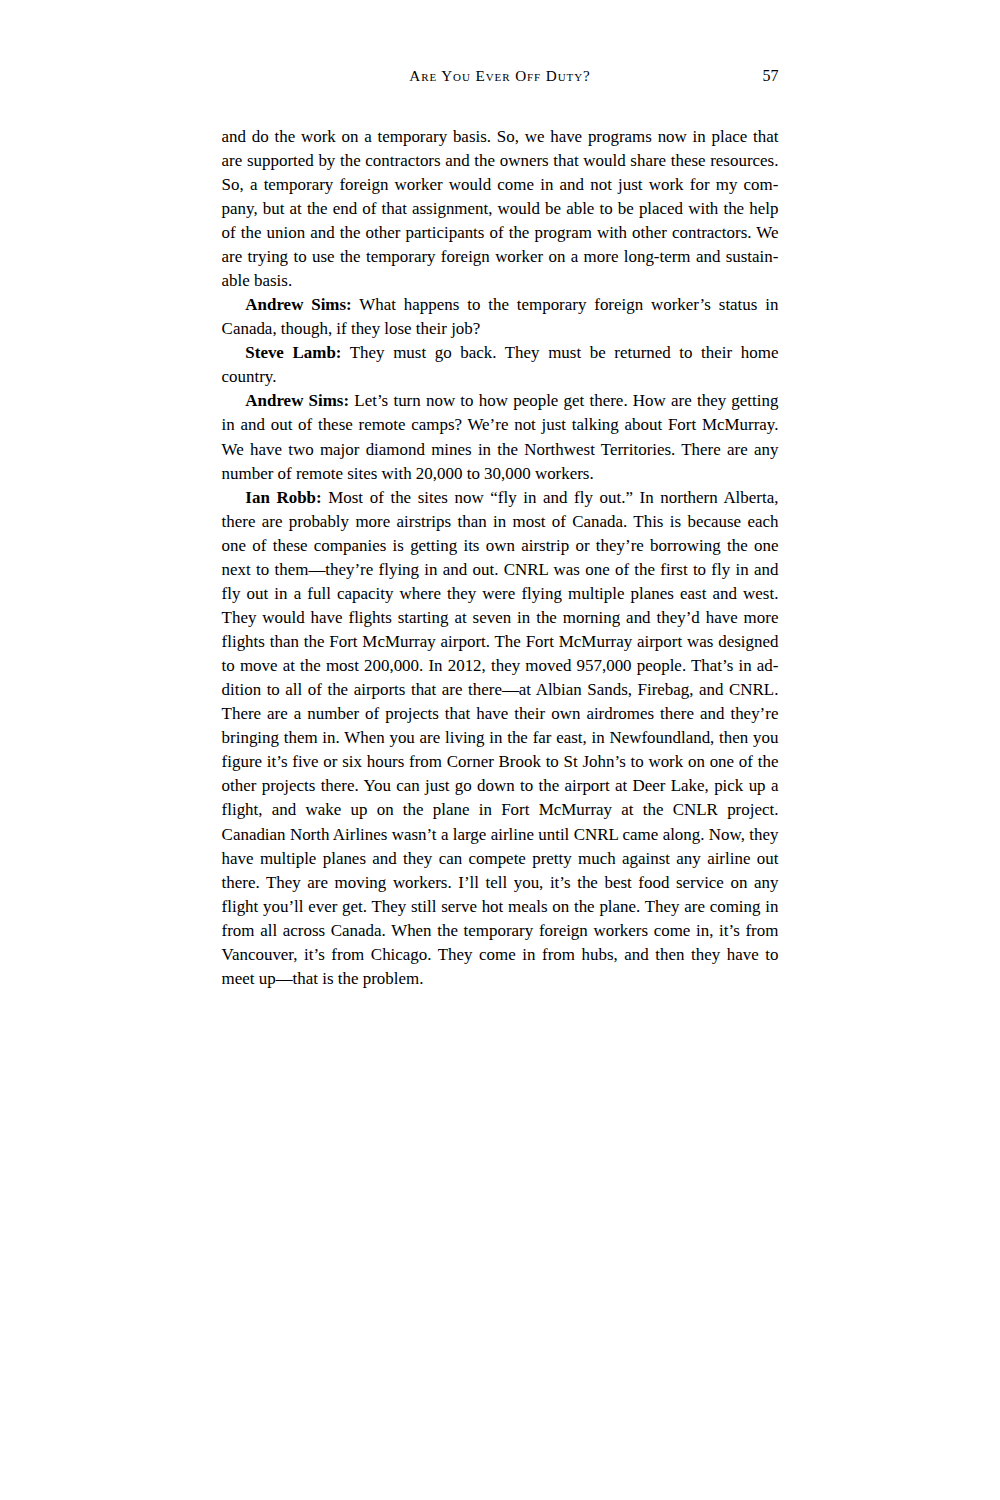Are You Ever Off Duty? 57
and do the work on a temporary basis. So, we have programs now in place that are supported by the contractors and the owners that would share these resources. So, a temporary foreign worker would come in and not just work for my company, but at the end of that assignment, would be able to be placed with the help of the union and the other participants of the program with other contractors. We are trying to use the temporary foreign worker on a more long-term and sustainable basis.
Andrew Sims: What happens to the temporary foreign worker’s status in Canada, though, if they lose their job?
Steve Lamb: They must go back. They must be returned to their home country.
Andrew Sims: Let’s turn now to how people get there. How are they getting in and out of these remote camps? We’re not just talking about Fort McMurray. We have two major diamond mines in the Northwest Territories. There are any number of remote sites with 20,000 to 30,000 workers.
Ian Robb: Most of the sites now “fly in and fly out.” In northern Alberta, there are probably more airstrips than in most of Canada. This is because each one of these companies is getting its own airstrip or they’re borrowing the one next to them—they’re flying in and out. CNRL was one of the first to fly in and fly out in a full capacity where they were flying multiple planes east and west. They would have flights starting at seven in the morning and they’d have more flights than the Fort McMurray airport. The Fort McMurray airport was designed to move at the most 200,000. In 2012, they moved 957,000 people. That’s in addition to all of the airports that are there—at Albian Sands, Firebag, and CNRL. There are a number of projects that have their own airdromes there and they’re bringing them in. When you are living in the far east, in Newfoundland, then you figure it’s five or six hours from Corner Brook to St John’s to work on one of the other projects there. You can just go down to the airport at Deer Lake, pick up a flight, and wake up on the plane in Fort McMurray at the CNLR project. Canadian North Airlines wasn’t a large airline until CNRL came along. Now, they have multiple planes and they can compete pretty much against any airline out there. They are moving workers. I’ll tell you, it’s the best food service on any flight you’ll ever get. They still serve hot meals on the plane. They are coming in from all across Canada. When the temporary foreign workers come in, it’s from Vancouver, it’s from Chicago. They come in from hubs, and then they have to meet up—that is the problem.